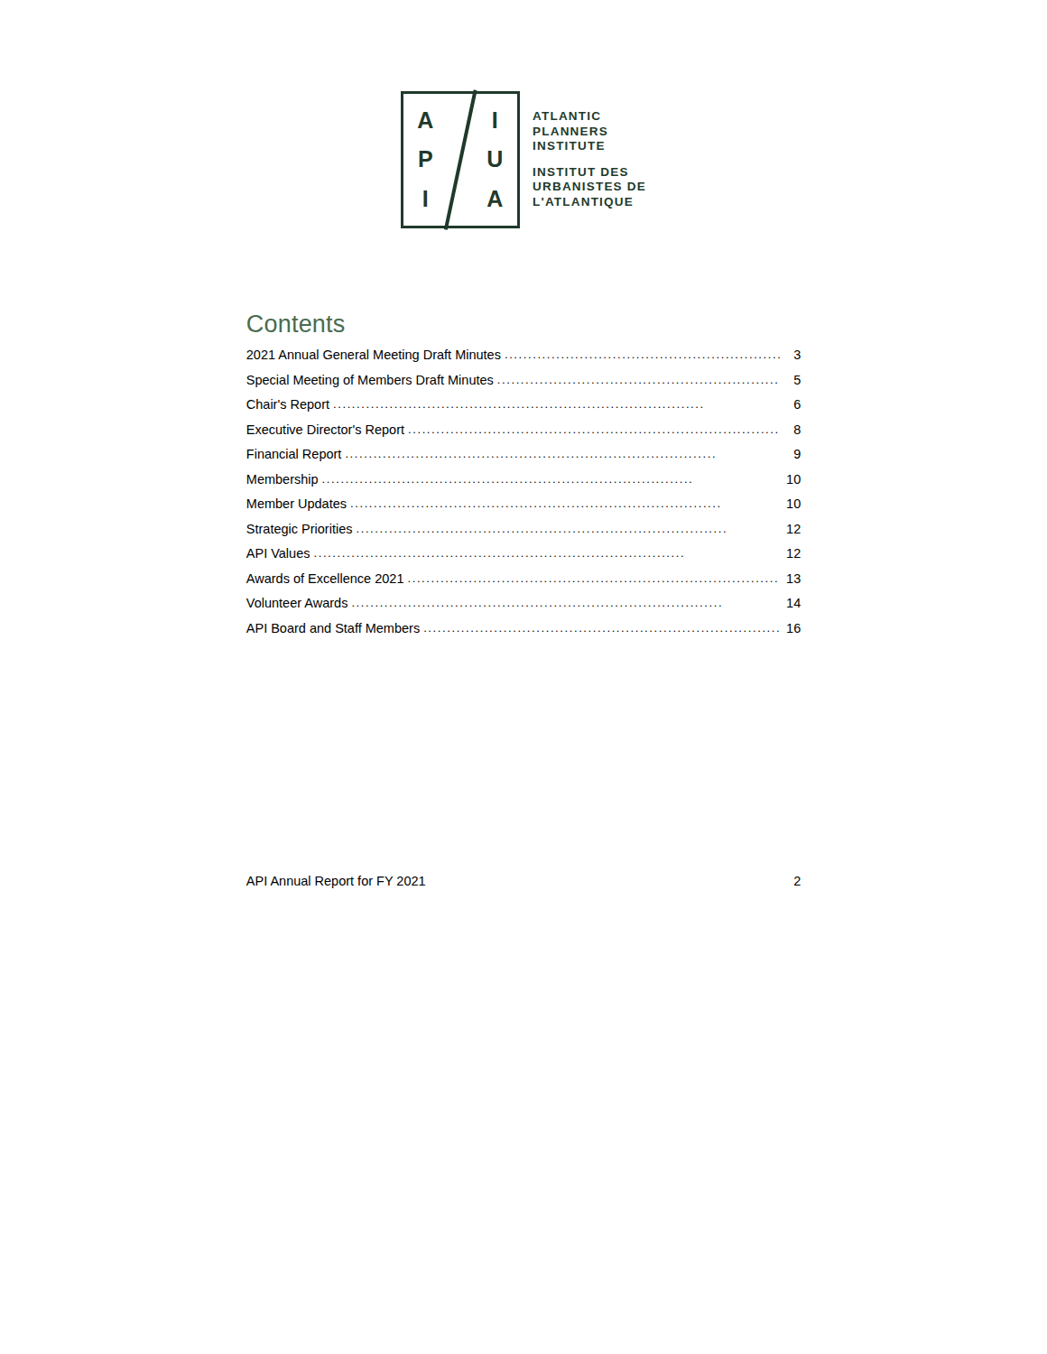API
IUA
ATLANTIC
PLANNERS
INSTITUTE
INSTITUT DES
URBANISTES DE
L'ATLANTIQUE
Contents
2021 Annual General Meeting Draft Minutes ............................................................................... 3
Special Meeting of Members Draft Minutes ............................................................................... 5
Chair's Report ............................................................................... 6
Executive Director's Report ............................................................................... 8
Financial Report ............................................................................... 9
Membership ............................................................................... 10
Member Updates ............................................................................... 10
Strategic Priorities ............................................................................... 12
API Values ............................................................................... 12
Awards of Excellence 2021 ............................................................................... 13
Volunteer Awards ............................................................................... 14
API Board and Staff Members ............................................................................... 16
API Annual Report for FY 2021 2